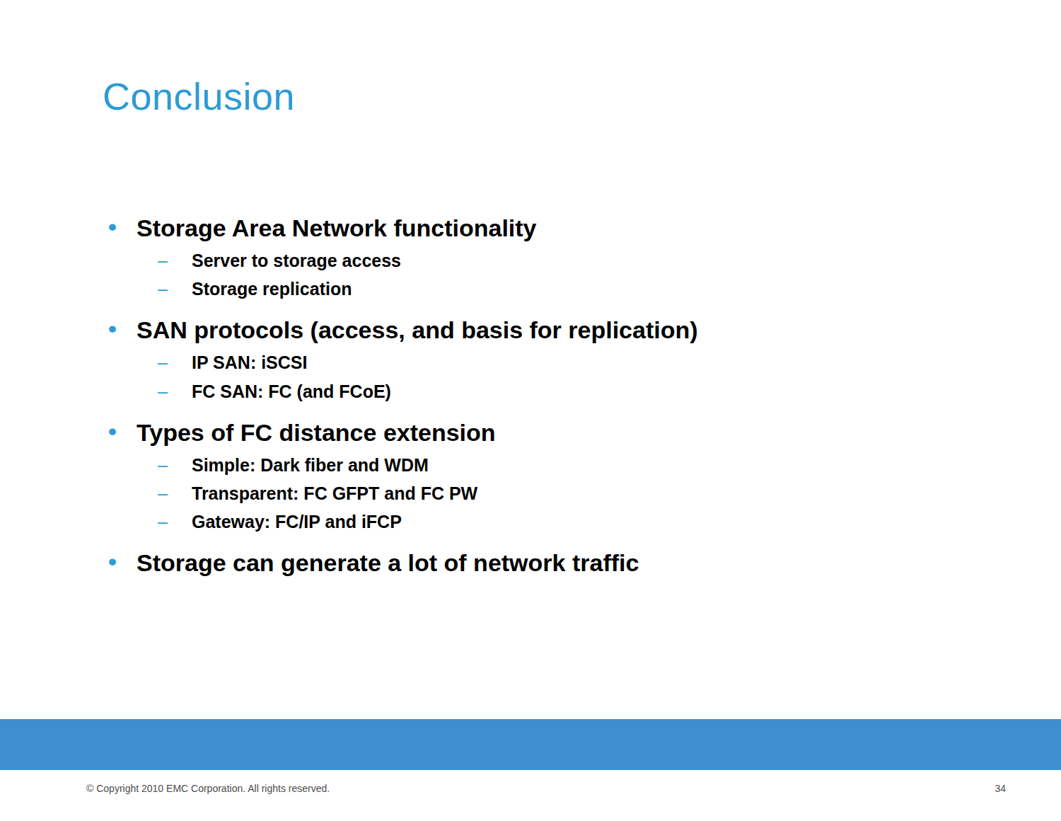Conclusion
Storage Area Network functionality
Server to storage access
Storage replication
SAN protocols (access, and basis for replication)
IP SAN: iSCSI
FC SAN: FC (and FCoE)
Types of FC distance extension
Simple: Dark fiber and WDM
Transparent: FC GFPT and FC PW
Gateway: FC/IP and iFCP
Storage can generate a lot of network traffic
© Copyright 2010 EMC Corporation. All rights reserved.
34